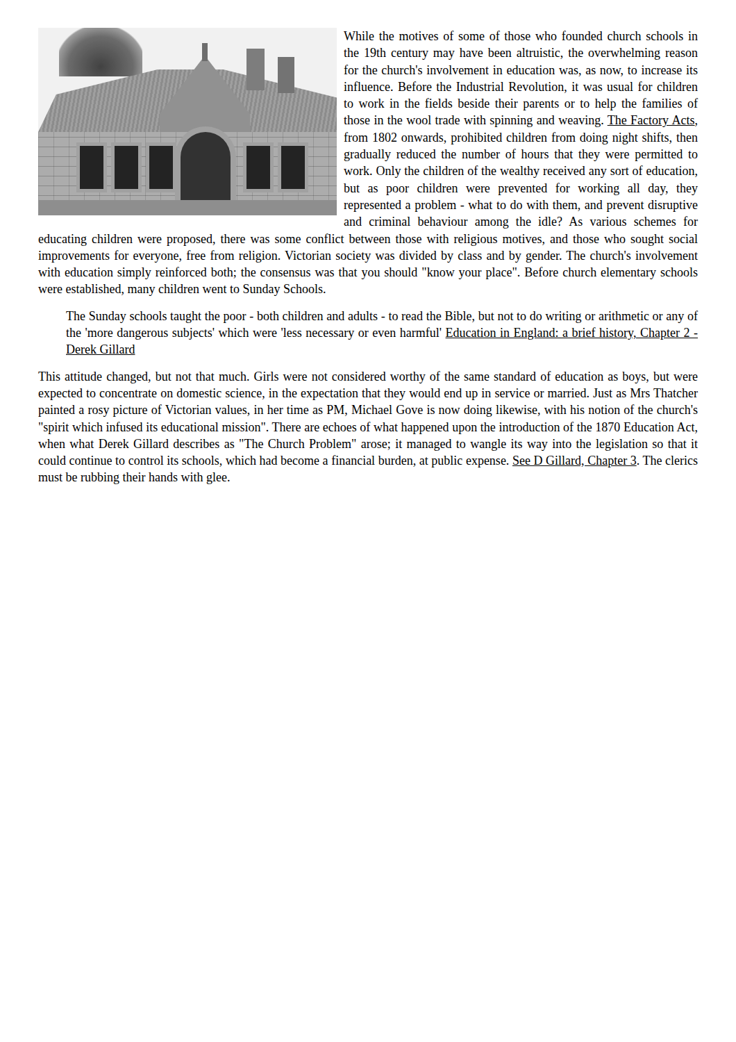While the motives of some of those who founded church schools in the 19th century may have been altruistic, the overwhelming reason for the church's involvement in education was, as now, to increase its influence. Before the Industrial Revolution, it was usual for children to work in the fields beside their parents or to help the families of those in the wool trade with spinning and weaving. The Factory Acts, from 1802 onwards, prohibited children from doing night shifts, then gradually reduced the number of hours that they were permitted to work. Only the children of the wealthy received any sort of education, but as poor children were prevented for working all day, they represented a problem - what to do with them, and prevent disruptive and criminal behaviour among the idle? As various schemes for educating children were proposed, there was some conflict between those with religious motives, and those who sought social improvements for everyone, free from religion. Victorian society was divided by class and by gender. The church's involvement with education simply reinforced both; the consensus was that you should "know your place". Before church elementary schools were established, many children went to Sunday Schools.
The Sunday schools taught the poor - both children and adults - to read the Bible, but not to do writing or arithmetic or any of the 'more dangerous subjects' which were 'less necessary or even harmful' Education in England: a brief history, Chapter 2 - Derek Gillard
This attitude changed, but not that much. Girls were not considered worthy of the same standard of education as boys, but were expected to concentrate on domestic science, in the expectation that they would end up in service or married. Just as Mrs Thatcher painted a rosy picture of Victorian values, in her time as PM, Michael Gove is now doing likewise, with his notion of the church's "spirit which infused its educational mission". There are echoes of what happened upon the introduction of the 1870 Education Act, when what Derek Gillard describes as "The Church Problem" arose; it managed to wangle its way into the legislation so that it could continue to control its schools, which had become a financial burden, at public expense. See D Gillard, Chapter 3. The clerics must be rubbing their hands with glee.